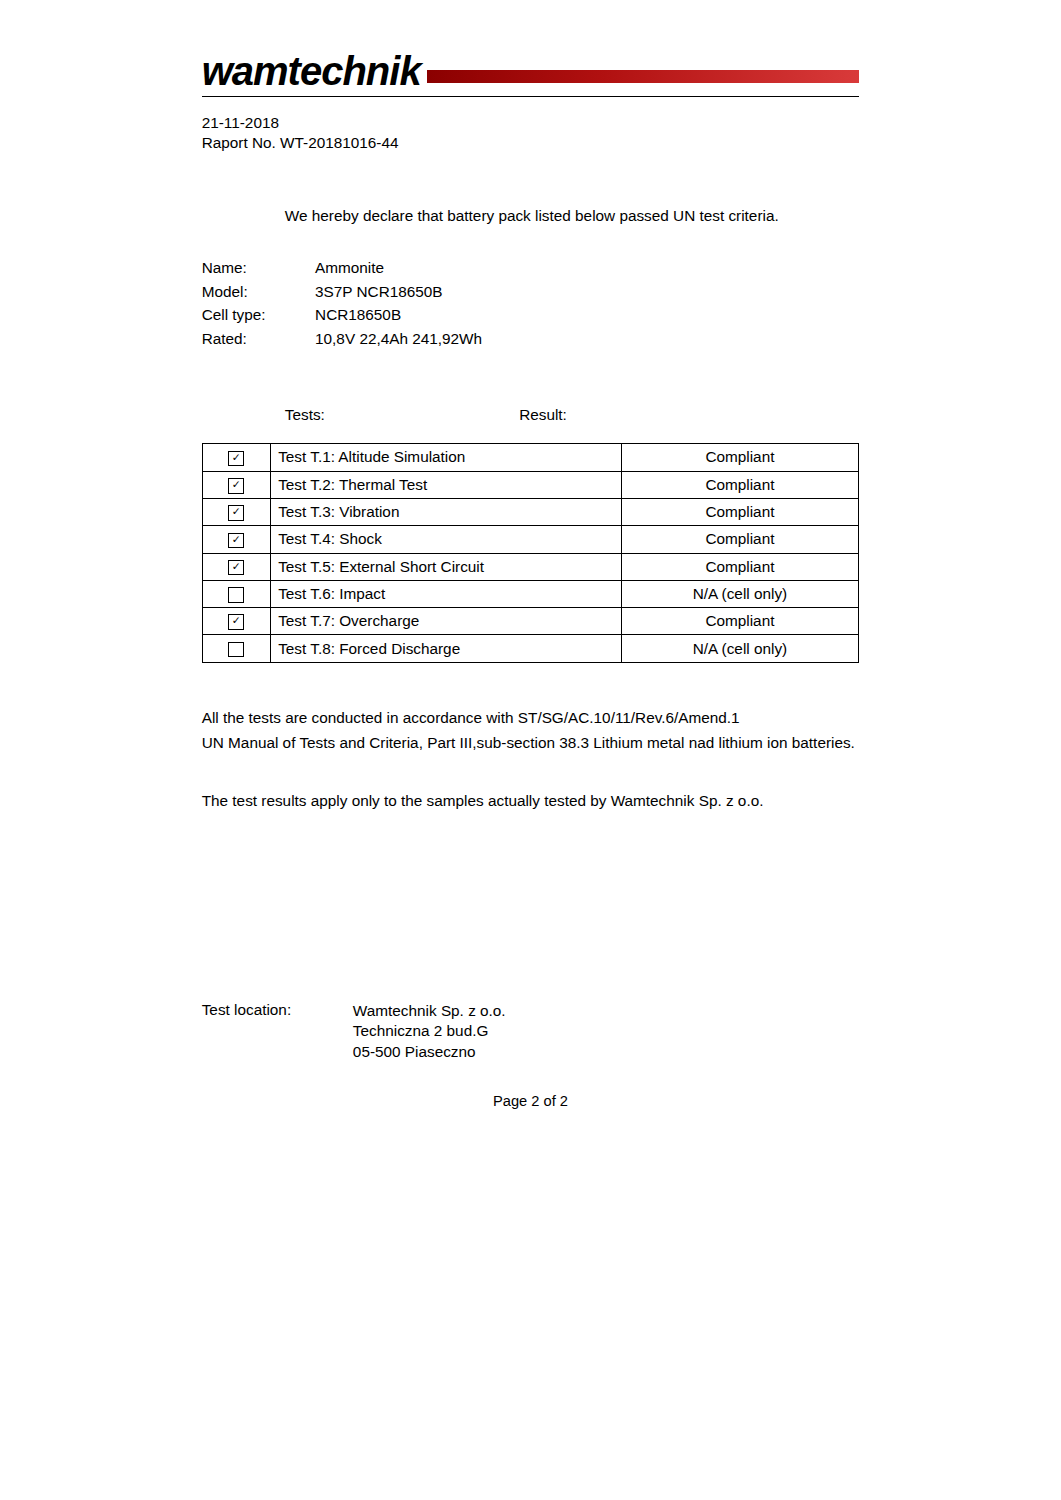wamtechnik
21-11-2018
Raport No. WT-20181016-44
We hereby declare that battery pack listed below passed UN test criteria.
| Name: | Ammonite |
| Model: | 3S7P NCR18650B |
| Cell type: | NCR18650B |
| Rated: | 10,8V 22,4Ah 241,92Wh |
Tests:
Result:
| ✓ | Test T.1: Altitude Simulation | Compliant |
| ✓ | Test T.2: Thermal Test | Compliant |
| ✓ | Test T.3: Vibration | Compliant |
| ✓ | Test T.4: Shock | Compliant |
| ✓ | Test T.5: External Short Circuit | Compliant |
| | Test T.6: Impact | N/A (cell only) |
| ✓ | Test T.7: Overcharge | Compliant |
| | Test T.8: Forced Discharge | N/A (cell only) |
All the tests are conducted in accordance with ST/SG/AC.10/11/Rev.6/Amend.1
UN Manual of Tests and Criteria, Part III,sub-section 38.3 Lithium metal nad lithium ion batteries.
The test results apply only to the samples actually tested by Wamtechnik Sp. z o.o.
Test location:
Wamtechnik Sp. z o.o.
Techniczna 2 bud.G
05-500 Piaseczno
Page 2 of 2